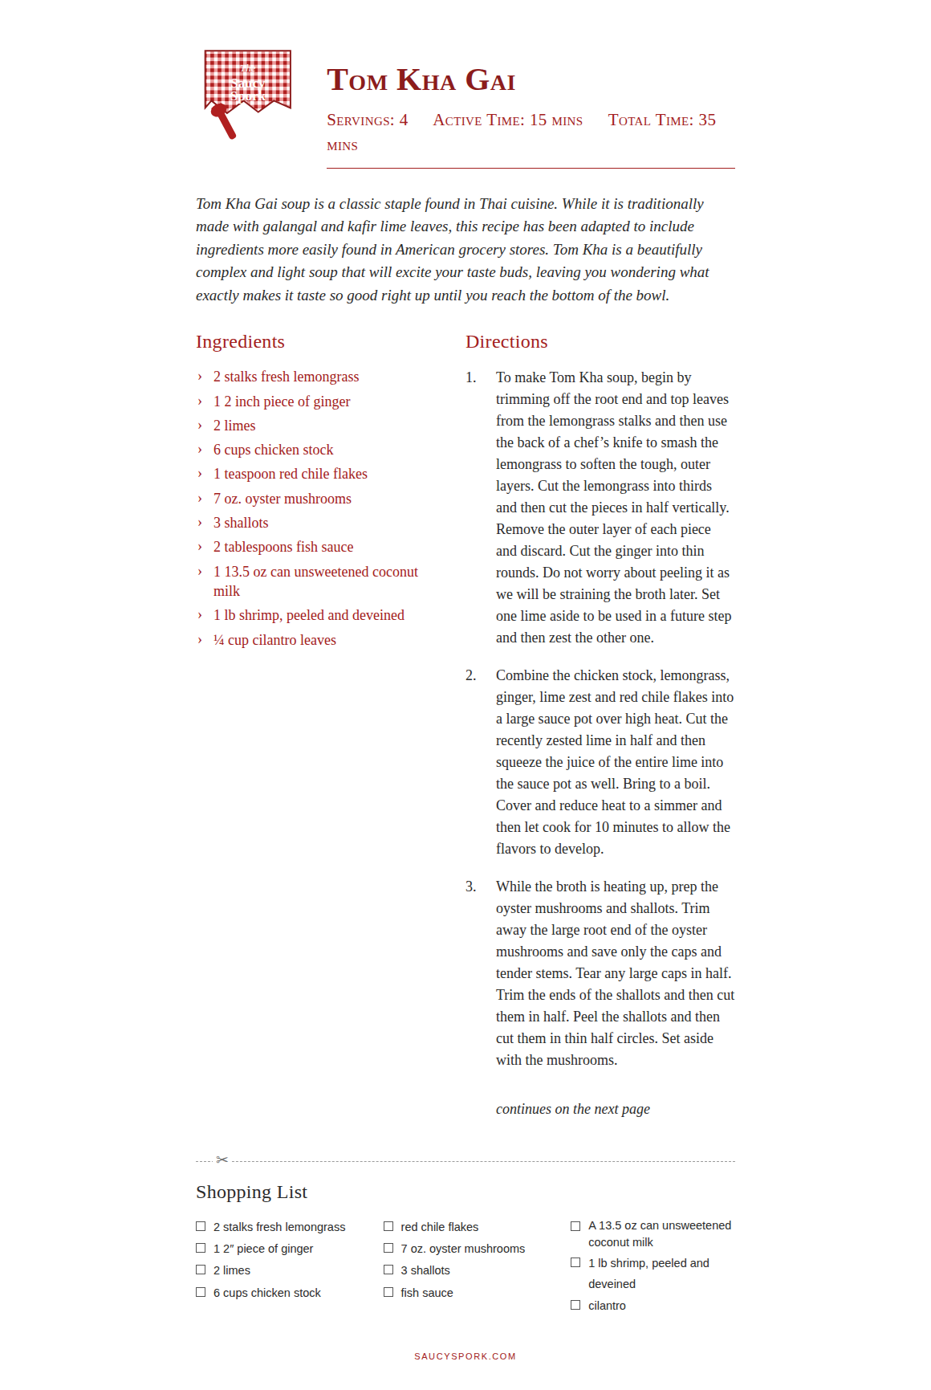The Saucy Spork
Tom Kha Gai
Servings: 4 Active Time: 15 mins Total Time: 35 mins
Tom Kha Gai soup is a classic staple found in Thai cuisine. While it is traditionally made with galangal and kafir lime leaves, this recipe has been adapted to include ingredients more easily found in American grocery stores. Tom Kha is a beautifully complex and light soup that will excite your taste buds, leaving you wondering what exactly makes it taste so good right up until you reach the bottom of the bowl.
Ingredients
2 stalks fresh lemongrass
1 2 inch piece of ginger
2 limes
6 cups chicken stock
1 teaspoon red chile flakes
7 oz. oyster mushrooms
3 shallots
2 tablespoons fish sauce
1 13.5 oz can unsweetened coconut milk
1 lb shrimp, peeled and deveined
¼ cup cilantro leaves
Directions
To make Tom Kha soup, begin by trimming off the root end and top leaves from the lemongrass stalks and then use the back of a chef’s knife to smash the lemongrass to soften the tough, outer layers. Cut the lemongrass into thirds and then cut the pieces in half vertically. Remove the outer layer of each piece and discard. Cut the ginger into thin rounds. Do not worry about peeling it as we will be straining the broth later. Set one lime aside to be used in a future step and then zest the other one.
Combine the chicken stock, lemongrass, ginger, lime zest and red chile flakes into a large sauce pot over high heat. Cut the recently zested lime in half and then squeeze the juice of the entire lime into the sauce pot as well. Bring to a boil. Cover and reduce heat to a simmer and then let cook for 10 minutes to allow the flavors to develop.
While the broth is heating up, prep the oyster mushrooms and shallots. Trim away the large root end of the oyster mushrooms and save only the caps and tender stems. Tear any large caps in half. Trim the ends of the shallots and then cut them in half. Peel the shallots and then cut them in thin half circles. Set aside with the mushrooms.
continues on the next page
✂
Shopping List
2 stalks fresh lemongrass
1 2″ piece of ginger
2 limes
6 cups chicken stock
red chile flakes
7 oz. oyster mushrooms
3 shallots
fish sauce
A 13.5 oz can unsweetened coconut milk
1 lb shrimp, peeled and deveined
cilantro
SAUCYSPORK.COM